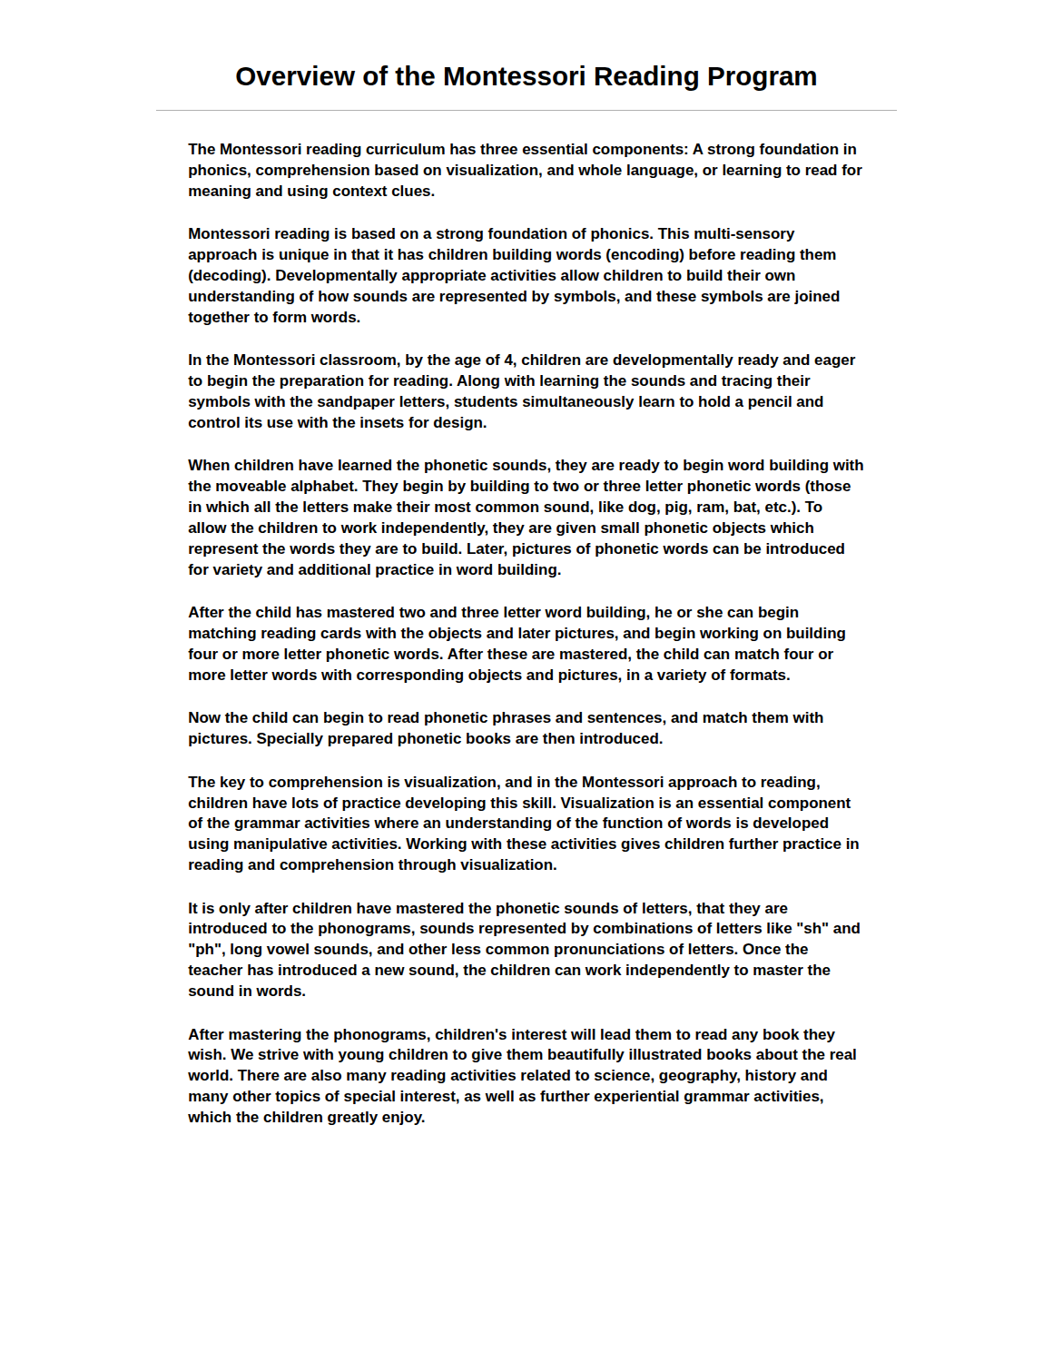Overview of the Montessori Reading Program
The Montessori reading curriculum has three essential components: A strong foundation in phonics, comprehension based on visualization, and whole language, or learning to read for meaning and using context clues.
Montessori reading is based on a strong foundation of phonics. This multi-sensory approach is unique in that it has children building words (encoding) before reading them (decoding). Developmentally appropriate activities allow children to build their own understanding of how sounds are represented by symbols, and these symbols are joined together to form words.
In the Montessori classroom, by the age of 4, children are developmentally ready and eager to begin the preparation for reading. Along with learning the sounds and tracing their symbols with the sandpaper letters, students simultaneously learn to hold a pencil and control its use with the insets for design.
When children have learned the phonetic sounds, they are ready to begin word building with the moveable alphabet. They begin by building to two or three letter phonetic words (those in which all the letters make their most common sound, like dog, pig, ram, bat, etc.). To allow the children to work independently, they are given small phonetic objects which represent the words they are to build. Later, pictures of phonetic words can be introduced for variety and additional practice in word building.
After the child has mastered two and three letter word building, he or she can begin matching reading cards with the objects and later pictures, and begin working on building four or more letter phonetic words. After these are mastered, the child can match four or more letter words with corresponding objects and pictures, in a variety of formats.
Now the child can begin to read phonetic phrases and sentences, and match them with pictures. Specially prepared phonetic books are then introduced.
The key to comprehension is visualization, and in the Montessori approach to reading, children have lots of practice developing this skill. Visualization is an essential component of the grammar activities where an understanding of the function of words is developed using manipulative activities. Working with these activities gives children further practice in reading and comprehension through visualization.
It is only after children have mastered the phonetic sounds of letters, that they are introduced to the phonograms, sounds represented by combinations of letters like "sh" and "ph", long vowel sounds, and other less common pronunciations of letters. Once the teacher has introduced a new sound, the children can work independently to master the sound in words.
After mastering the phonograms, children's interest will lead them to read any book they wish. We strive with young children to give them beautifully illustrated books about the real world. There are also many reading activities related to science, geography, history and many other topics of special interest, as well as further experiential grammar activities, which the children greatly enjoy.